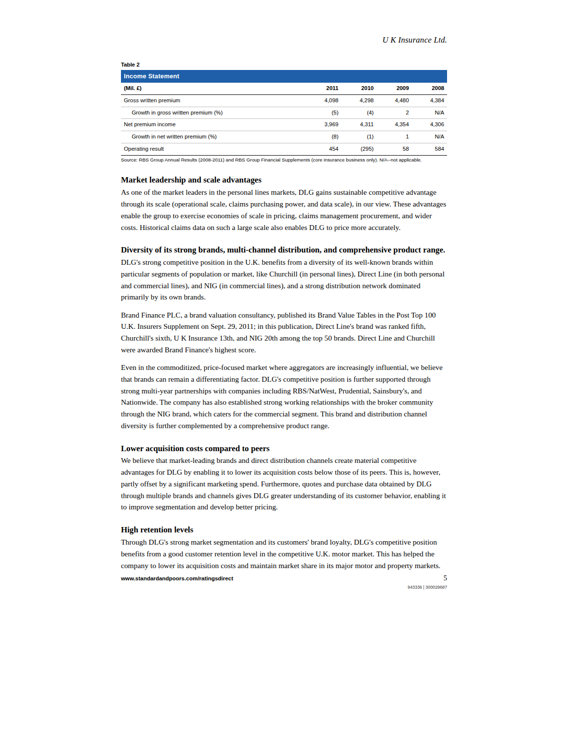U K Insurance Ltd.
Table 2
Income Statement
| (Mil. £) | 2011 | 2010 | 2009 | 2008 |
| --- | --- | --- | --- | --- |
| Gross written premium | 4,098 | 4,298 | 4,480 | 4,384 |
| Growth in gross written premium (%) | (5) | (4) | 2 | N/A |
| Net premium income | 3,969 | 4,311 | 4,354 | 4,306 |
| Growth in net written premium (%) | (8) | (1) | 1 | N/A |
| Operating result | 454 | (295) | 58 | 584 |
Source: RBS Group Annual Results (2008-2011) and RBS Group Financial Supplements (core insurance business only). N/A--not applicable.
Market leadership and scale advantages
As one of the market leaders in the personal lines markets, DLG gains sustainable competitive advantage through its scale (operational scale, claims purchasing power, and data scale), in our view. These advantages enable the group to exercise economies of scale in pricing, claims management procurement, and wider costs. Historical claims data on such a large scale also enables DLG to price more accurately.
Diversity of its strong brands, multi-channel distribution, and comprehensive product range.
DLG's strong competitive position in the U.K. benefits from a diversity of its well-known brands within particular segments of population or market, like Churchill (in personal lines), Direct Line (in both personal and commercial lines), and NIG (in commercial lines), and a strong distribution network dominated primarily by its own brands.
Brand Finance PLC, a brand valuation consultancy, published its Brand Value Tables in the Post Top 100 U.K. Insurers Supplement on Sept. 29, 2011; in this publication, Direct Line's brand was ranked fifth, Churchill's sixth, U K Insurance 13th, and NIG 20th among the top 50 brands. Direct Line and Churchill were awarded Brand Finance's highest score.
Even in the commoditized, price-focused market where aggregators are increasingly influential, we believe that brands can remain a differentiating factor. DLG's competitive position is further supported through strong multi-year partnerships with companies including RBS/NatWest, Prudential, Sainsbury's, and Nationwide. The company has also established strong working relationships with the broker community through the NIG brand, which caters for the commercial segment. This brand and distribution channel diversity is further complemented by a comprehensive product range.
Lower acquisition costs compared to peers
We believe that market-leading brands and direct distribution channels create material competitive advantages for DLG by enabling it to lower its acquisition costs below those of its peers. This is, however, partly offset by a significant marketing spend. Furthermore, quotes and purchase data obtained by DLG through multiple brands and channels gives DLG greater understanding of its customer behavior, enabling it to improve segmentation and develop better pricing.
High retention levels
Through DLG's strong market segmentation and its customers' brand loyalty, DLG's competitive position benefits from a good customer retention level in the competitive U.K. motor market. This has helped the company to lower its acquisition costs and maintain market share in its major motor and property markets.
www.standardandpoors.com/ratingsdirect 5
943336 | 300029687